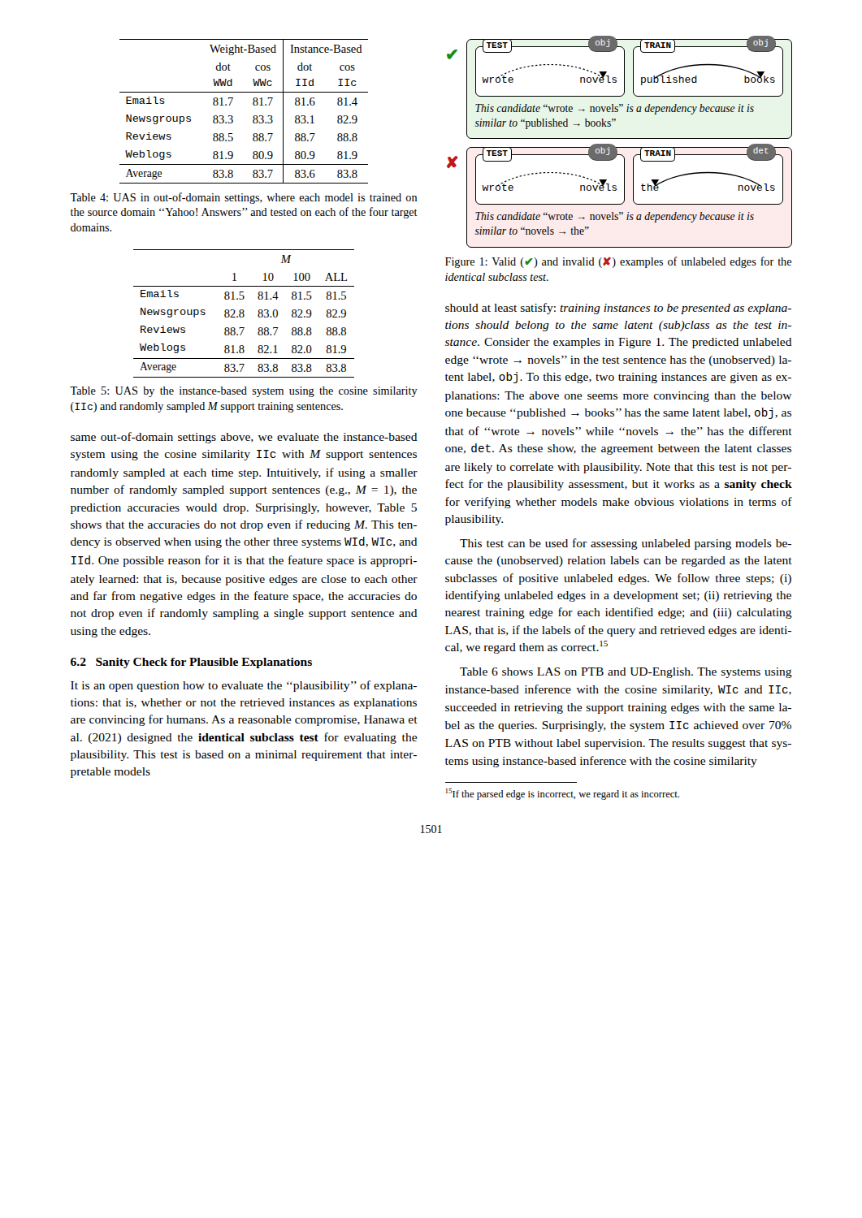| | Weight-Based | Instance-Based |
| | dot | cos | dot | cos |
| | WWd | WWc | IId | IIc |
| Emails | 81.7 | 81.7 | 81.6 | 81.4 |
| Newsgroups | 83.3 | 83.3 | 83.1 | 82.9 |
| Reviews | 88.5 | 88.7 | 88.7 | 88.8 |
| Weblogs | 81.9 | 80.9 | 80.9 | 81.9 |
| Average | 83.8 | 83.7 | 83.6 | 83.8 |
Table 4: UAS in out-of-domain settings, where each model is trained on the source domain ‘‘Yahoo! Answers’’ and tested on each of the four target domains.
| | M |
| | 1 | 10 | 100 | ALL |
| Emails | 81.5 | 81.4 | 81.5 | 81.5 |
| Newsgroups | 82.8 | 83.0 | 82.9 | 82.9 |
| Reviews | 88.7 | 88.7 | 88.8 | 88.8 |
| Weblogs | 81.8 | 82.1 | 82.0 | 81.9 |
| Average | 83.7 | 83.8 | 83.8 | 83.8 |
Table 5: UAS by the instance-based system using the cosine similarity (IIc) and randomly sampled M support training sentences.
same out-of-domain settings above, we evaluate the instance-based system using the cosine similarity IIc with M support sentences randomly sampled at each time step. Intuitively, if using a smaller number of randomly sampled support sentences (e.g., M = 1), the prediction accuracies would drop. Surprisingly, however, Table 5 shows that the accuracies do not drop even if reducing M. This tendency is observed when using the other three systems WId, WIc, and IId. One possible reason for it is that the feature space is appropriately learned: that is, because positive edges are close to each other and far from negative edges in the feature space, the accuracies do not drop even if randomly sampling a single support sentence and using the edges.
6.2 Sanity Check for Plausible Explanations
It is an open question how to evaluate the ‘‘plausibility’’ of explanations: that is, whether or not the retrieved instances as explanations are convincing for humans. As a reasonable compromise, Hanawa et al. (2021) designed the identical subclass test for evaluating the plausibility. This test is based on a minimal requirement that interpretable models
✔
TEST
obj
wrote novels
TRAIN
obj
published books
This candidate “wrote → novels” is a dependency because it is similar to “published → books”
✘
TEST
obj
wrote novels
TRAIN
det
the novels
This candidate “wrote → novels” is a dependency because it is similar to “novels → the”
Figure 1: Valid (✔) and invalid (✘) examples of unlabeled edges for the identical subclass test.
should at least satisfy: training instances to be presented as explanations should belong to the same latent (sub)class as the test instance. Consider the examples in Figure 1. The predicted unlabeled edge ‘‘wrote → novels’’ in the test sentence has the (unobserved) latent label, obj. To this edge, two training instances are given as explanations: The above one seems more convincing than the below one because ‘‘published → books’’ has the same latent label, obj, as that of ‘‘wrote → novels’’ while ‘‘novels → the’’ has the different one, det. As these show, the agreement between the latent classes are likely to correlate with plausibility. Note that this test is not perfect for the plausibility assessment, but it works as a sanity check for verifying whether models make obvious violations in terms of plausibility.
This test can be used for assessing unlabeled parsing models because the (unobserved) relation labels can be regarded as the latent subclasses of positive unlabeled edges. We follow three steps; (i) identifying unlabeled edges in a development set; (ii) retrieving the nearest training edge for each identified edge; and (iii) calculating LAS, that is, if the labels of the query and retrieved edges are identical, we regard them as correct.15
Table 6 shows LAS on PTB and UD-English. The systems using instance-based inference with the cosine similarity, WIc and IIc, succeeded in retrieving the support training edges with the same label as the queries. Surprisingly, the system IIc achieved over 70% LAS on PTB without label supervision. The results suggest that systems using instance-based inference with the cosine similarity
15If the parsed edge is incorrect, we regard it as incorrect.
1501